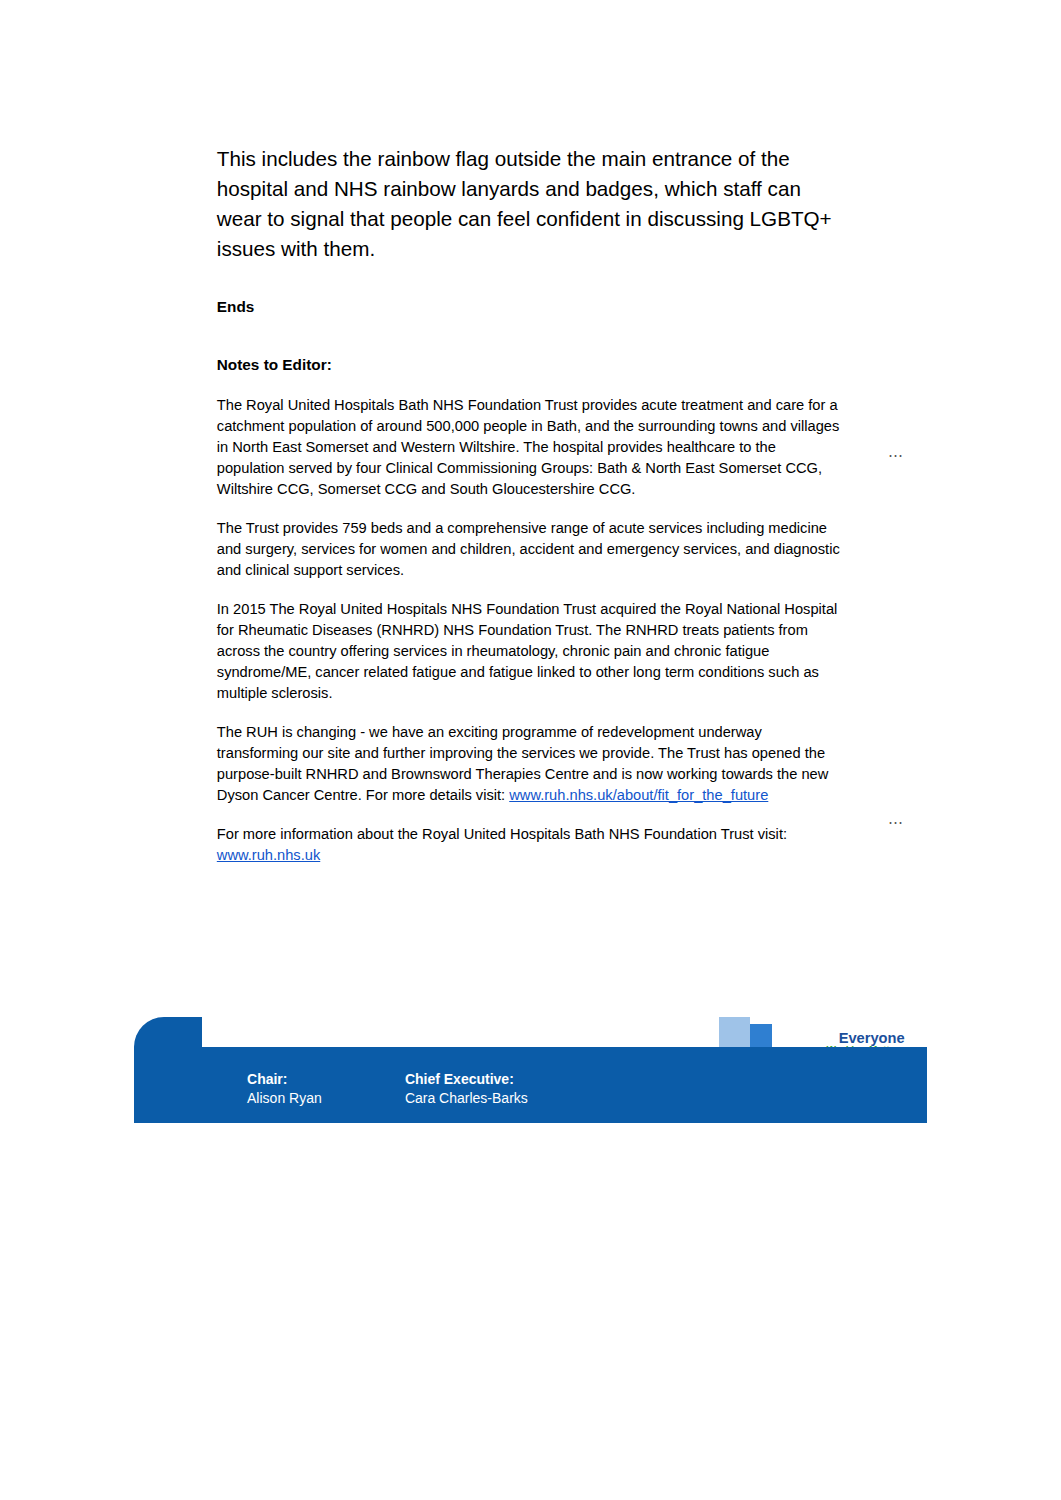This includes the rainbow flag outside the main entrance of the hospital and NHS rainbow lanyards and badges, which staff can wear to signal that people can feel confident in discussing LGBTQ+ issues with them.
Ends
Notes to Editor:
The Royal United Hospitals Bath NHS Foundation Trust provides acute treatment and care for a catchment population of around 500,000 people in Bath, and the surrounding towns and villages in North East Somerset and Western Wiltshire. The hospital provides healthcare to the population served by four Clinical Commissioning Groups: Bath & North East Somerset CCG, Wiltshire CCG, Somerset CCG and South Gloucestershire CCG.
The Trust provides 759 beds and a comprehensive range of acute services including medicine and surgery, services for women and children, accident and emergency services, and diagnostic and clinical support services.
In 2015 The Royal United Hospitals NHS Foundation Trust acquired the Royal National Hospital for Rheumatic Diseases (RNHRD) NHS Foundation Trust. The RNHRD treats patients from across the country offering services in rheumatology, chronic pain and chronic fatigue syndrome/ME, cancer related fatigue and fatigue linked to other long term conditions such as multiple sclerosis.
The RUH is changing - we have an exciting programme of redevelopment underway transforming our site and further improving the services we provide. The Trust has opened the purpose-built RNHRD and Brownsword Therapies Centre and is now working towards the new Dyson Cancer Centre. For more details visit: www.ruh.nhs.uk/about/fit_for_the_future
For more information about the Royal United Hospitals Bath NHS Foundation Trust visit: www.ruh.nhs.uk
⋯
⋯
Everyone
Working Matters
Together
Making a
Difference
Chair: Alison Ryan
Chief Executive: Cara Charles-Barks